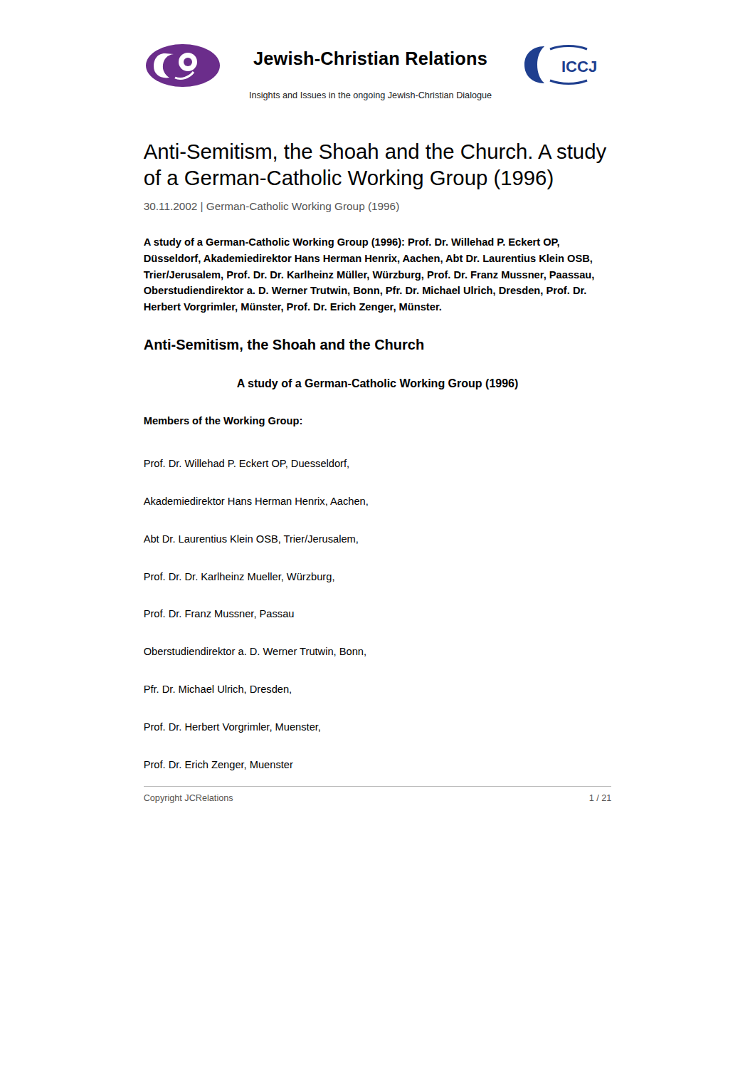Jewish-Christian Relations
Insights and Issues in the ongoing Jewish-Christian Dialogue
ICCJ
Anti-Semitism, the Shoah and the Church. A study of a German-Catholic Working Group (1996)
30.11.2002 | German-Catholic Working Group (1996)
A study of a German-Catholic Working Group (1996): Prof. Dr. Willehad P. Eckert OP, Düsseldorf, Akademiedirektor Hans Herman Henrix, Aachen, Abt Dr. Laurentius Klein OSB, Trier/Jerusalem, Prof. Dr. Dr. Karlheinz Müller, Würzburg, Prof. Dr. Franz Mussner, Paassau, Oberstudiendirektor a. D. Werner Trutwin, Bonn, Pfr. Dr. Michael Ulrich, Dresden, Prof. Dr. Herbert Vorgrimler, Münster, Prof. Dr. Erich Zenger, Münster.
Anti-Semitism, the Shoah and the Church
A study of a German-Catholic Working Group (1996)
Members of the Working Group:
Prof. Dr. Willehad P. Eckert OP, Duesseldorf,
Akademiedirektor Hans Herman Henrix, Aachen,
Abt Dr. Laurentius Klein OSB, Trier/Jerusalem,
Prof. Dr. Dr. Karlheinz Mueller, Würzburg,
Prof. Dr. Franz Mussner, Passau
Oberstudiendirektor a. D. Werner Trutwin, Bonn,
Pfr. Dr. Michael Ulrich, Dresden,
Prof. Dr. Herbert Vorgrimler, Muenster,
Prof. Dr. Erich Zenger, Muenster
Copyright JCRelations 1 / 21